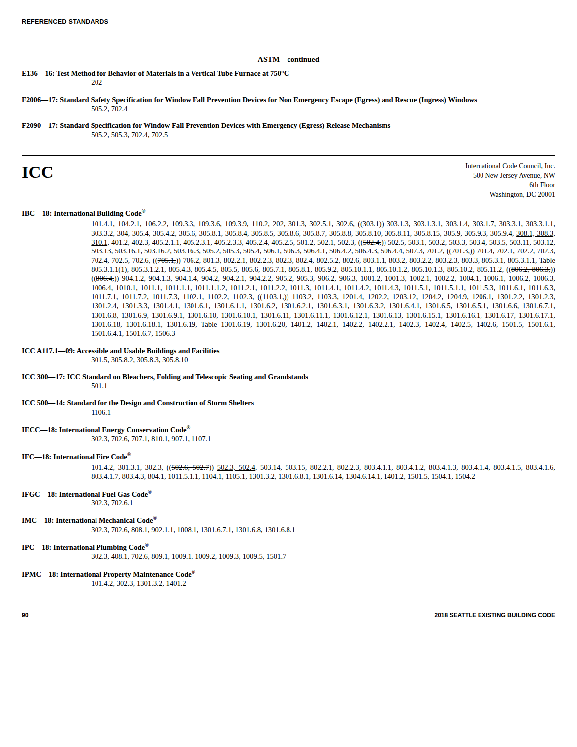REFERENCED STANDARDS
ASTM—continued
E136—16: Test Method for Behavior of Materials in a Vertical Tube Furnace at 750°C
202
F2006—17: Standard Safety Specification for Window Fall Prevention Devices for Non Emergency Escape (Egress) and Rescue (Ingress) Windows
505.2, 702.4
F2090—17: Standard Specification for Window Fall Prevention Devices with Emergency (Egress) Release Mechanisms
505.2, 505.3, 702.4, 702.5
ICC
International Code Council, Inc.
500 New Jersey Avenue, NW
6th Floor
Washington, DC 20001
IBC—18: International Building Code®
101.4.1, 104.2.1, 106.2.2, 109.3.3, 109.3.6, 109.3.9, 110.2, 202, 301.3, 302.5.1, 302.6, ((303.1)) 303.1.3, 303.1.3.1, 303.1.4, 303.1.7, 303.3.1, 303.3.1.1, 303.3.2, 304, 305.4, 305.4.2, 305.6, 305.8.1, 305.8.4, 305.8.5, 305.8.6, 305.8.7, 305.8.8, 305.8.10, 305.8.11, 305.8.15, 305.9, 305.9.3, 305.9.4, 308.1, 308.3, 310.1, 401.2, 402.3, 405.2.1.1, 405.2.3.1, 405.2.3.3, 405.2.4, 405.2.5, 501.2, 502.1, 502.3, ((502.4,)) 502.5, 503.1, 503.2, 503.3, 503.4, 503.5, 503.11, 503.12, 503.13, 503.16.1, 503.16.2, 503.16.3, 505.2, 505.3, 505.4, 506.1, 506.3, 506.4.1, 506.4.2, 506.4.3, 506.4.4, 507.3, 701.2, ((701.3,)) 701.4, 702.1, 702.2, 702.3, 702.4, 702.5, 702.6, ((705.1,)) 706.2, 801.3, 802.2.1, 802.2.3, 802.3, 802.4, 802.5.2, 802.6, 803.1.1, 803.2, 803.2.2, 803.2.3, 803.3, 805.3.1, 805.3.1.1, Table 805.3.1.1(1), 805.3.1.2.1, 805.4.3, 805.4.5, 805.5, 805.6, 805.7.1, 805.8.1, 805.9.2, 805.10.1.1, 805.10.1.2, 805.10.1.3, 805.10.2, 805.11.2, ((806.2, 806.3,)) ((806.4,)) 904.1.2, 904.1.3, 904.1.4, 904.2, 904.2.1, 904.2.2, 905.2, 905.3, 906.2, 906.3, 1001.2, 1001.3, 1002.1, 1002.2, 1004.1, 1006.1, 1006.2, 1006.3, 1006.4, 1010.1, 1011.1, 1011.1.1, 1011.1.1.2, 1011.2.1, 1011.2.2, 1011.3, 1011.4.1, 1011.4.2, 1011.4.3, 1011.5.1, 1011.5.1.1, 1011.5.3, 1011.6.1, 1011.6.3, 1011.7.1, 1011.7.2, 1011.7.3, 1102.1, 1102.2, 1102.3, ((1103.1,)) 1103.2, 1103.3, 1201.4, 1202.2, 1203.12, 1204.2, 1204.9, 1206.1, 1301.2.2, 1301.2.3, 1301.2.4, 1301.3.3, 1301.4.1, 1301.6.1, 1301.6.1.1, 1301.6.2, 1301.6.2.1, 1301.6.3.1, 1301.6.3.2, 1301.6.4.1, 1301.6.5, 1301.6.5.1, 1301.6.6, 1301.6.7.1, 1301.6.8, 1301.6.9, 1301.6.9.1, 1301.6.10, 1301.6.10.1, 1301.6.11, 1301.6.11.1, 1301.6.12.1, 1301.6.13, 1301.6.15.1, 1301.6.16.1, 1301.6.17, 1301.6.17.1, 1301.6.18, 1301.6.18.1, 1301.6.19, Table 1301.6.19, 1301.6.20, 1401.2, 1402.1, 1402.2, 1402.2.1, 1402.3, 1402.4, 1402.5, 1402.6, 1501.5, 1501.6.1, 1501.6.4.1, 1501.6.7, 1506.3
ICC A117.1—09: Accessible and Usable Buildings and Facilities
301.5, 305.8.2, 305.8.3, 305.8.10
ICC 300—17: ICC Standard on Bleachers, Folding and Telescopic Seating and Grandstands
501.1
ICC 500—14: Standard for the Design and Construction of Storm Shelters
1106.1
IECC—18: International Energy Conservation Code®
302.3, 702.6, 707.1, 810.1, 907.1, 1107.1
IFC—18: International Fire Code®
101.4.2, 301.3.1, 302.3, ((502.6, 502.7)) 502.3, 502.4, 503.14, 503.15, 802.2.1, 802.2.3, 803.4.1.1, 803.4.1.2, 803.4.1.3, 803.4.1.4, 803.4.1.5, 803.4.1.6, 803.4.1.7, 803.4.3, 804.1, 1011.5.1.1, 1104.1, 1105.1, 1301.3.2, 1301.6.8.1, 1301.6.14, 1304.6.14.1, 1401.2, 1501.5, 1504.1, 1504.2
IFGC—18: International Fuel Gas Code®
302.3, 702.6.1
IMC—18: International Mechanical Code®
302.3, 702.6, 808.1, 902.1.1, 1008.1, 1301.6.7.1, 1301.6.8, 1301.6.8.1
IPC—18: International Plumbing Code®
302.3, 408.1, 702.6, 809.1, 1009.1, 1009.2, 1009.3, 1009.5, 1501.7
IPMC—18: International Property Maintenance Code®
101.4.2, 302.3, 1301.3.2, 1401.2
90 2018 SEATTLE EXISTING BUILDING CODE